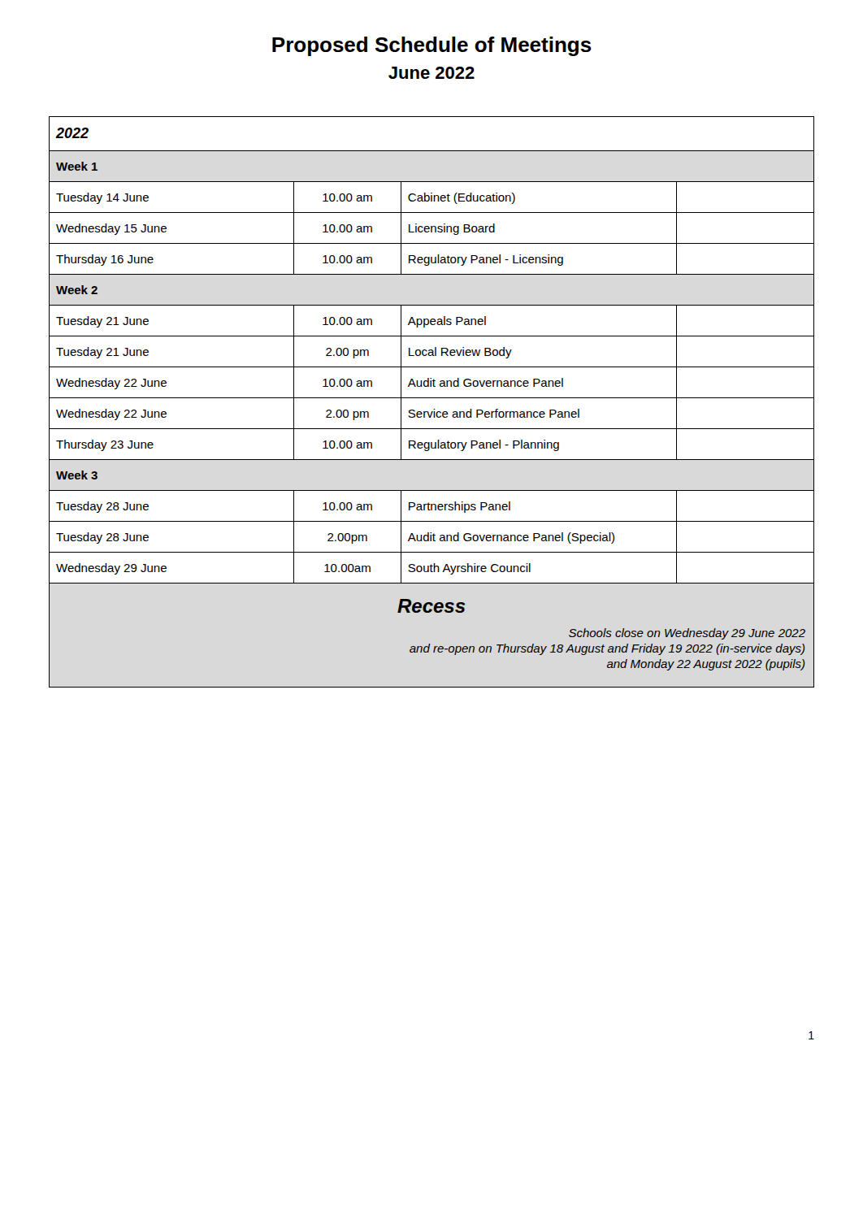Proposed Schedule of Meetings
June 2022
| 2022 |
| Week 1 |
| Tuesday 14 June | 10.00 am | Cabinet (Education) | |
| Wednesday 15 June | 10.00 am | Licensing Board | |
| Thursday 16 June | 10.00 am | Regulatory Panel - Licensing | |
| Week 2 |
| Tuesday 21 June | 10.00 am | Appeals Panel | |
| Tuesday 21 June | 2.00 pm | Local Review Body | |
| Wednesday 22 June | 10.00 am | Audit and Governance Panel | |
| Wednesday 22 June | 2.00 pm | Service and Performance Panel | |
| Thursday 23 June | 10.00 am | Regulatory Panel - Planning | |
| Week 3 |
| Tuesday 28 June | 10.00 am | Partnerships Panel | |
| Tuesday 28 June | 2.00pm | Audit and Governance Panel (Special) | |
| Wednesday 29 June | 10.00am | South Ayrshire Council | |
| Recess Schools close on Wednesday 29 June 2022 and re-open on Thursday 18 August and Friday 19 2022 (in-service days) and Monday 22 August 2022 (pupils) |
1